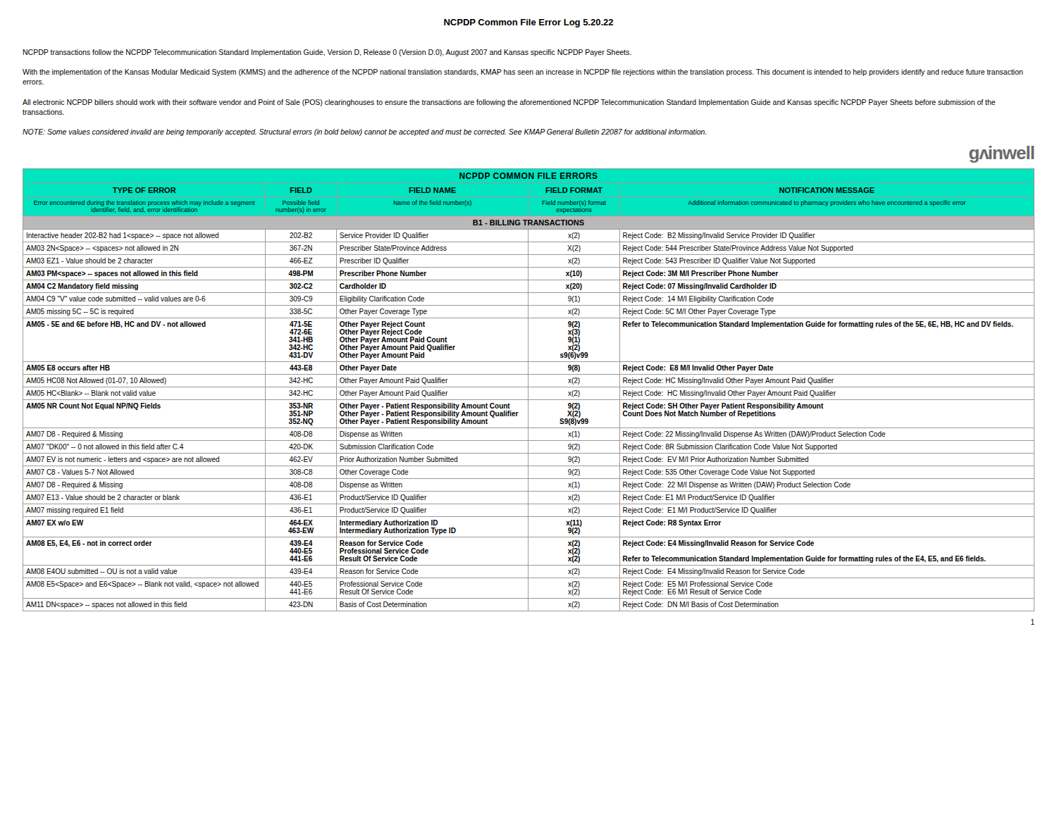NCPDP Common File Error Log 5.20.22
NCPDP transactions follow the NCPDP Telecommunication Standard Implementation Guide, Version D, Release 0 (Version D.0), August 2007 and Kansas specific NCPDP Payer Sheets.
With the implementation of the Kansas Modular Medicaid System (KMMS) and the adherence of the NCPDP national translation standards, KMAP has seen an increase in NCPDP file rejections within the translation process. This document is intended to help providers identify and reduce future transaction errors.
All electronic NCPDP billers should work with their software vendor and Point of Sale (POS) clearinghouses to ensure the transactions are following the aforementioned NCPDP Telecommunication Standard Implementation Guide and Kansas specific NCPDP Payer Sheets before submission of the transactions.
NOTE: Some values considered invalid are being temporarily accepted. Structural errors (in bold below) cannot be accepted and must be corrected. See KMAP General Bulletin 22087 for additional information.
gᴧinwell
| NCPDP COMMON FILE ERRORS |
| TYPE OF ERROR | FIELD | FIELD NAME | FIELD FORMAT | NOTIFICATION MESSAGE |
| Error encountered during the translation process which may include a segment identifier, field, and, error identification | Possible field number(s) in error | Name of the field number(s) | Field number(s) format expectations | Additional information communicated to pharmacy providers who have encountered a specific error |
| B1 - BILLING TRANSACTIONS |
| Interactive header 202-B2 had 1<space> -- space not allowed | 202-B2 | Service Provider ID Qualifier | x(2) | Reject Code: B2 Missing/Invalid Service Provider ID Qualifier |
| AM03 2N<Space> -- <spaces> not allowed in 2N | 367-2N | Prescriber State/Province Address | X(2) | Reject Code: 544 Prescriber State/Province Address Value Not Supported |
| AM03 EZ1 - Value should be 2 character | 466-EZ | Prescriber ID Qualifier | x(2) | Reject Code: 543 Prescriber ID Qualifier Value Not Supported |
| AM03 PM<space> -- spaces not allowed in this field | 498-PM | Prescriber Phone Number | x(10) | Reject Code: 3M M/I Prescriber Phone Number |
| AM04 C2 Mandatory field missing | 302-C2 | Cardholder ID | x(20) | Reject Code: 07 Missing/Invalid Cardholder ID |
| AM04 C9 "V" value code submitted -- valid values are 0-6 | 309-C9 | Eligibility Clarification Code | 9(1) | Reject Code: 14 M/I Eligibility Clarification Code |
| AM05 missing 5C -- 5C is required | 338-5C | Other Payer Coverage Type | x(2) | Reject Code: 5C M/I Other Payer Coverage Type |
| AM05 - 5E and 6E before HB, HC and DV - not allowed | 471-5E 472-6E 341-HB 342-HC 431-DV | Other Payer Reject Count Other Payer Reject Code Other Payer Amount Paid Count Other Payer Amount Paid Qualifier Other Payer Amount Paid | 9(2) x(3) 9(1) x(2) s9(6)v99 | Refer to Telecommunication Standard Implementation Guide for formatting rules of the 5E, 6E, HB, HC and DV fields. |
| AM05 E8 occurs after HB | 443-E8 | Other Payer Date | 9(8) | Reject Code: E8 M/I Invalid Other Payer Date |
| AM05 HC08 Not Allowed (01-07, 10 Allowed) | 342-HC | Other Payer Amount Paid Qualifier | x(2) | Reject Code: HC Missing/Invalid Other Payer Amount Paid Qualifier |
| AM05 HC<Blank> -- Blank not valid value | 342-HC | Other Payer Amount Paid Qualifier | x(2) | Reject Code: HC Missing/Invalid Other Payer Amount Paid Qualifier |
| AM05 NR Count Not Equal NP/NQ Fields | 353-NR 351-NP 352-NQ | Other Payer - Patient Responsibility Amount Count Other Payer - Patient Responsibility Amount Qualifier Other Payer - Patient Responsibility Amount | 9(2) X(2) S9(8)v99 | Reject Code: SH Other Payer Patient Responsibility Amount Count Does Not Match Number of Repetitions |
| AM07 D8 - Required & Missing | 408-D8 | Dispense as Written | x(1) | Reject Code: 22 Missing/Invalid Dispense As Written (DAW)/Product Selection Code |
| AM07 "DK00" -- 0 not allowed in this field after C.4 | 420-DK | Submission Clarification Code | 9(2) | Reject Code: 8R Submission Clarification Code Value Not Supported |
| AM07 EV is not numeric - letters and <space> are not allowed | 462-EV | Prior Authorization Number Submitted | 9(2) | Reject Code: EV M/I Prior Authorization Number Submitted |
| AM07 C8 - Values 5-7 Not Allowed | 308-C8 | Other Coverage Code | 9(2) | Reject Code: 535 Other Coverage Code Value Not Supported |
| AM07 D8 - Required & Missing | 408-D8 | Dispense as Written | x(1) | Reject Code: 22 M/I Dispense as Written (DAW) Product Selection Code |
| AM07 E13 - Value should be 2 character or blank | 436-E1 | Product/Service ID Qualifier | x(2) | Reject Code: E1 M/I Product/Service ID Qualifier |
| AM07 missing required E1 field | 436-E1 | Product/Service ID Qualifier | x(2) | Reject Code: E1 M/I Product/Service ID Qualifier |
| AM07 EX w/o EW | 464-EX 463-EW | Intermediary Authorization ID Intermediary Authorization Type ID | x(11) 9(2) | Reject Code: R8 Syntax Error |
| AM08 E5, E4, E6 - not in correct order | 439-E4 440-E5 441-E6 | Reason for Service Code Professional Service Code Result Of Service Code | x(2) x(2) x(2) | Reject Code: E4 Missing/Invalid Reason for Service Code Refer to Telecommunication Standard Implementation Guide for formatting rules of the E4, E5, and E6 fields. |
| AM08 E4OU submitted -- OU is not a valid value | 439-E4 | Reason for Service Code | x(2) | Reject Code: E4 Missing/Invalid Reason for Service Code |
| AM08 E5<Space> and E6<Space> -- Blank not valid, <space> not allowed | 440-E5 441-E6 | Professional Service Code Result Of Service Code | x(2) x(2) | Reject Code: E5 M/I Professional Service Code Reject Code: E6 M/I Result of Service Code |
| AM11 DN<space> -- spaces not allowed in this field | 423-DN | Basis of Cost Determination | x(2) | Reject Code: DN M/I Basis of Cost Determination |
1